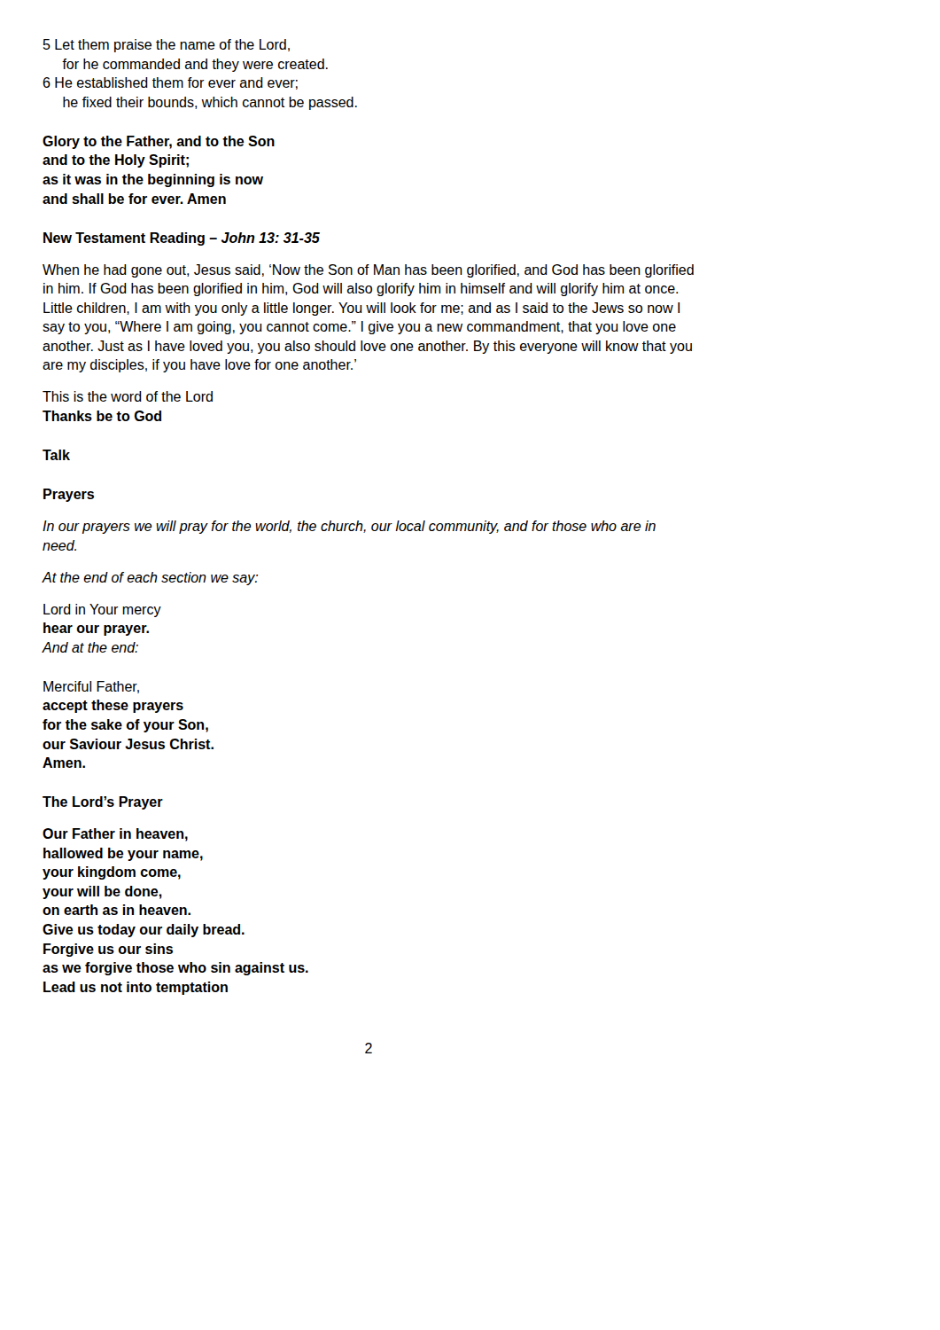5 Let them praise the name of the Lord,
for he commanded and they were created.
6 He established them for ever and ever;
he fixed their bounds, which cannot be passed.
Glory to the Father, and to the Son
and to the Holy Spirit;
as it was in the beginning is now
and shall be for ever. Amen
New Testament Reading – John 13: 31-35
When he had gone out, Jesus said, ‘Now the Son of Man has been glorified, and God has been glorified in him. If God has been glorified in him, God will also glorify him in himself and will glorify him at once. Little children, I am with you only a little longer. You will look for me; and as I said to the Jews so now I say to you, “Where I am going, you cannot come.” I give you a new commandment, that you love one another. Just as I have loved you, you also should love one another. By this everyone will know that you are my disciples, if you have love for one another.’
This is the word of the Lord
Thanks be to God
Talk
Prayers
In our prayers we will pray for the world, the church, our local community, and for those who are in need.
At the end of each section we say:
Lord in Your mercy
hear our prayer.
And at the end:
Merciful Father,
accept these prayers
for the sake of your Son,
our Saviour Jesus Christ.
Amen.
The Lord’s Prayer
Our Father in heaven,
hallowed be your name,
your kingdom come,
your will be done,
on earth as in heaven.
Give us today our daily bread.
Forgive us our sins
as we forgive those who sin against us.
Lead us not into temptation
2